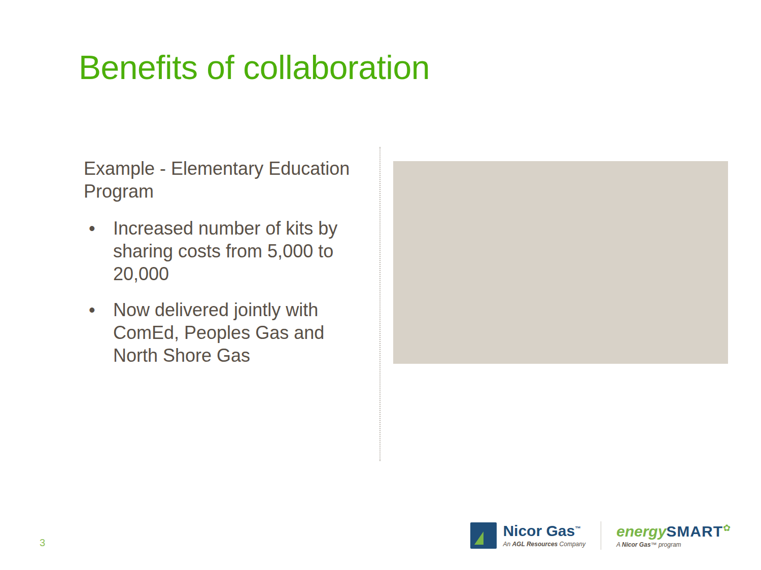Benefits of collaboration
Example - Elementary Education Program
Increased number of kits by sharing costs from 5,000 to 20,000
Now delivered jointly with ComEd, Peoples Gas and North Shore Gas
3
Nicor Gas™
An AGL Resources Company
energy SMART✿
A Nicor Gas™ program